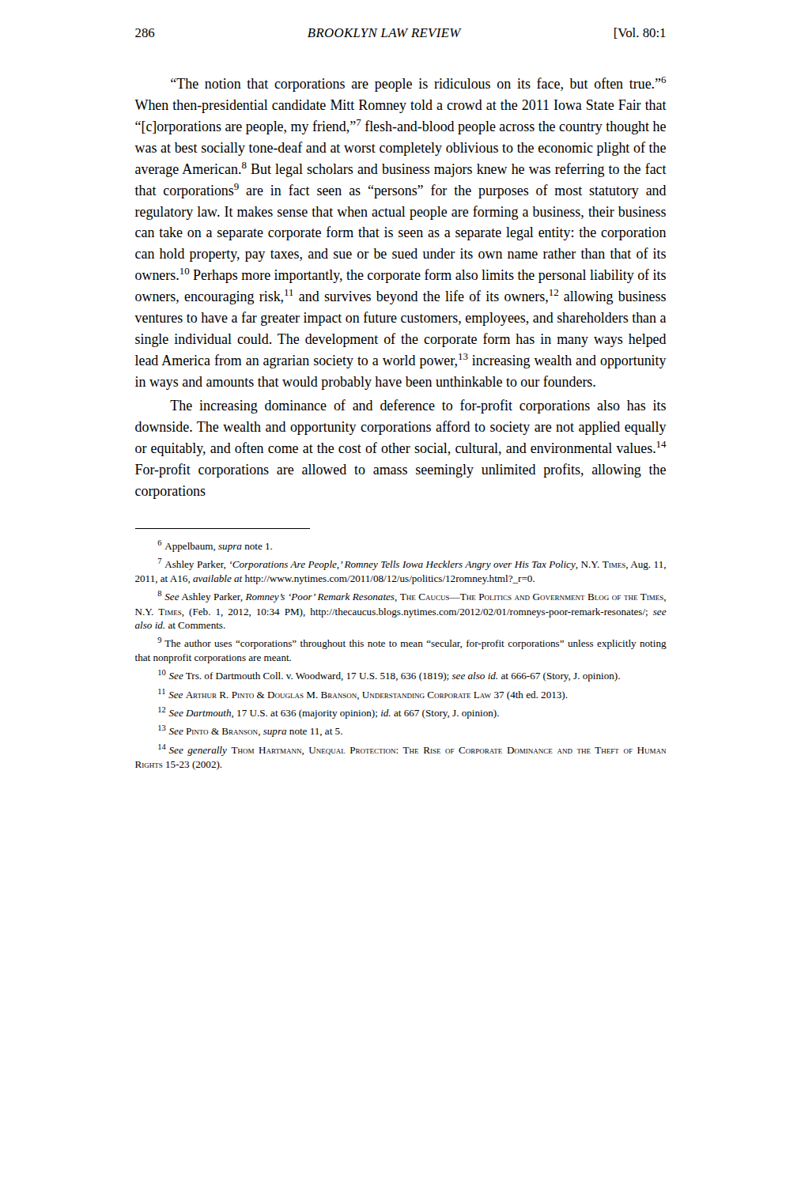286 BROOKLYN LAW REVIEW [Vol. 80:1
“The notion that corporations are people is ridiculous on its face, but often true.”6 When then-presidential candidate Mitt Romney told a crowd at the 2011 Iowa State Fair that “[c]orporations are people, my friend,”7 flesh-and-blood people across the country thought he was at best socially tone-deaf and at worst completely oblivious to the economic plight of the average American.8 But legal scholars and business majors knew he was referring to the fact that corporations9 are in fact seen as “persons” for the purposes of most statutory and regulatory law. It makes sense that when actual people are forming a business, their business can take on a separate corporate form that is seen as a separate legal entity: the corporation can hold property, pay taxes, and sue or be sued under its own name rather than that of its owners.10 Perhaps more importantly, the corporate form also limits the personal liability of its owners, encouraging risk,11 and survives beyond the life of its owners,12 allowing business ventures to have a far greater impact on future customers, employees, and shareholders than a single individual could. The development of the corporate form has in many ways helped lead America from an agrarian society to a world power,13 increasing wealth and opportunity in ways and amounts that would probably have been unthinkable to our founders.
The increasing dominance of and deference to for-profit corporations also has its downside. The wealth and opportunity corporations afford to society are not applied equally or equitably, and often come at the cost of other social, cultural, and environmental values.14 For-profit corporations are allowed to amass seemingly unlimited profits, allowing the corporations
6 Appelbaum, supra note 1.
7 Ashley Parker, ‘Corporations Are People,’ Romney Tells Iowa Hecklers Angry over His Tax Policy, N.Y. Times, Aug. 11, 2011, at A16, available at http://www.nytimes.com/2011/08/12/us/politics/12romney.html?_r=0.
8 See Ashley Parker, Romney’s ‘Poor’ Remark Resonates, The Caucus—The Politics and Government Blog of the Times, N.Y. Times, (Feb. 1, 2012, 10:34 PM), http://thecaucus.blogs.nytimes.com/2012/02/01/romneys-poor-remark-resonates/; see also id. at Comments.
9 The author uses “corporations” throughout this note to mean “secular, for-profit corporations” unless explicitly noting that nonprofit corporations are meant.
10 See Trs. of Dartmouth Coll. v. Woodward, 17 U.S. 518, 636 (1819); see also id. at 666-67 (Story, J. opinion).
11 See Arthur R. Pinto & Douglas M. Branson, Understanding Corporate Law 37 (4th ed. 2013).
12 See Dartmouth, 17 U.S. at 636 (majority opinion); id. at 667 (Story, J. opinion).
13 See Pinto & Branson, supra note 11, at 5.
14 See generally Thom Hartmann, Unequal Protection: The Rise of Corporate Dominance and the Theft of Human Rights 15-23 (2002).